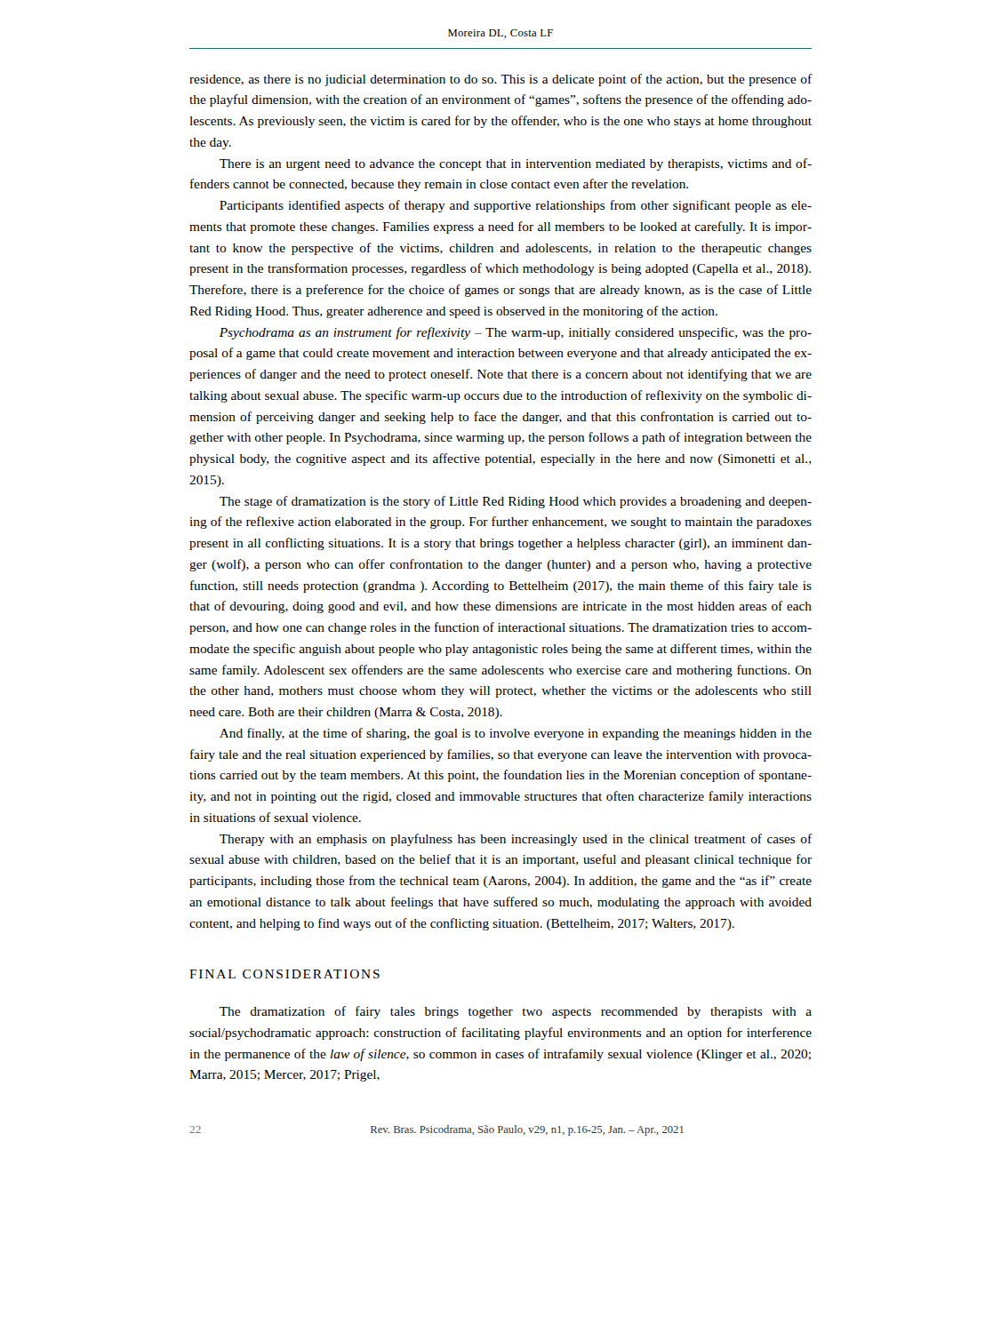Moreira DL, Costa LF
residence, as there is no judicial determination to do so. This is a delicate point of the action, but the presence of the playful dimension, with the creation of an environment of “games”, softens the presence of the offending adolescents. As previously seen, the victim is cared for by the offender, who is the one who stays at home throughout the day.
There is an urgent need to advance the concept that in intervention mediated by therapists, victims and offenders cannot be connected, because they remain in close contact even after the revelation.
Participants identified aspects of therapy and supportive relationships from other significant people as elements that promote these changes. Families express a need for all members to be looked at carefully. It is important to know the perspective of the victims, children and adolescents, in relation to the therapeutic changes present in the transformation processes, regardless of which methodology is being adopted (Capella et al., 2018). Therefore, there is a preference for the choice of games or songs that are already known, as is the case of Little Red Riding Hood. Thus, greater adherence and speed is observed in the monitoring of the action.
Psychodrama as an instrument for reflexivity – The warm-up, initially considered unspecific, was the proposal of a game that could create movement and interaction between everyone and that already anticipated the experiences of danger and the need to protect oneself. Note that there is a concern about not identifying that we are talking about sexual abuse. The specific warm-up occurs due to the introduction of reflexivity on the symbolic dimension of perceiving danger and seeking help to face the danger, and that this confrontation is carried out together with other people. In Psychodrama, since warming up, the person follows a path of integration between the physical body, the cognitive aspect and its affective potential, especially in the here and now (Simonetti et al., 2015).
The stage of dramatization is the story of Little Red Riding Hood which provides a broadening and deepening of the reflexive action elaborated in the group. For further enhancement, we sought to maintain the paradoxes present in all conflicting situations. It is a story that brings together a helpless character (girl), an imminent danger (wolf), a person who can offer confrontation to the danger (hunter) and a person who, having a protective function, still needs protection (grandma ). According to Bettelheim (2017), the main theme of this fairy tale is that of devouring, doing good and evil, and how these dimensions are intricate in the most hidden areas of each person, and how one can change roles in the function of interactional situations. The dramatization tries to accommodate the specific anguish about people who play antagonistic roles being the same at different times, within the same family. Adolescent sex offenders are the same adolescents who exercise care and mothering functions. On the other hand, mothers must choose whom they will protect, whether the victims or the adolescents who still need care. Both are their children (Marra & Costa, 2018).
And finally, at the time of sharing, the goal is to involve everyone in expanding the meanings hidden in the fairy tale and the real situation experienced by families, so that everyone can leave the intervention with provocations carried out by the team members. At this point, the foundation lies in the Morenian conception of spontaneity, and not in pointing out the rigid, closed and immovable structures that often characterize family interactions in situations of sexual violence.
Therapy with an emphasis on playfulness has been increasingly used in the clinical treatment of cases of sexual abuse with children, based on the belief that it is an important, useful and pleasant clinical technique for participants, including those from the technical team (Aarons, 2004). In addition, the game and the “as if” create an emotional distance to talk about feelings that have suffered so much, modulating the approach with avoided content, and helping to find ways out of the conflicting situation. (Bettelheim, 2017; Walters, 2017).
FINAL CONSIDERATIONS
The dramatization of fairy tales brings together two aspects recommended by therapists with a social/psychodramatic approach: construction of facilitating playful environments and an option for interference in the permanence of the law of silence, so common in cases of intrafamily sexual violence (Klinger et al., 2020; Marra, 2015; Mercer, 2017; Prigel,
22
Rev. Bras. Psicodrama, São Paulo, v29, n1, p.16-25, Jan. – Apr., 2021